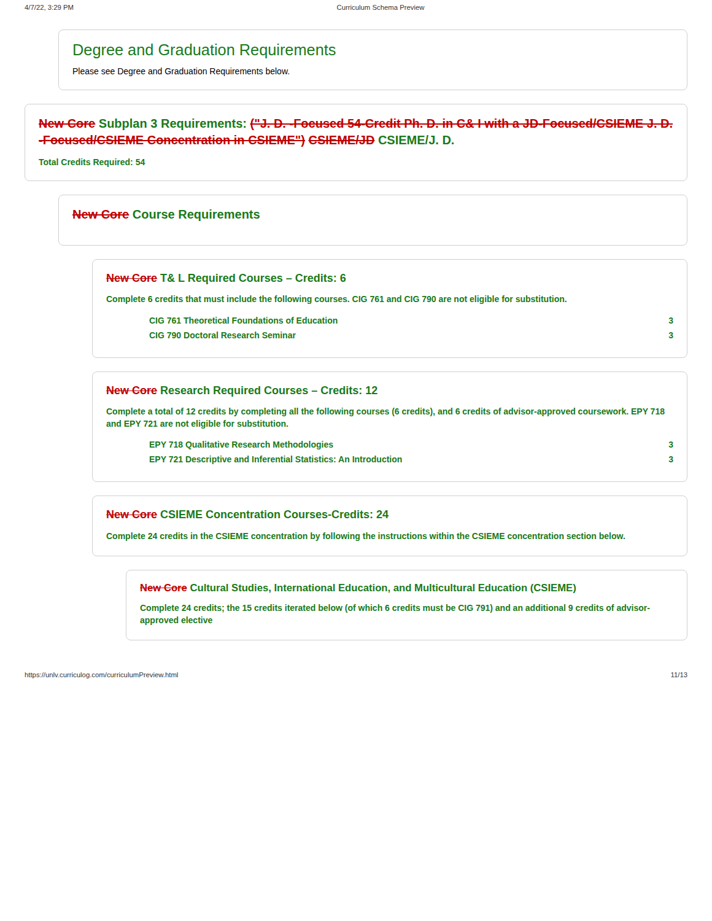4/7/22, 3:29 PM
Curriculum Schema Preview
Degree and Graduation Requirements
Please see Degree and Graduation Requirements below.
New Core Subplan 3 Requirements: ("J. D. -Focused 54-Credit Ph. D. in C& I with a JD-Focused/CSIEME J. D. -Focused/CSIEME Concentration in CSIEME") CSIEME/JD CSIEME/J. D.
Total Credits Required: 54
New Core Course Requirements
New Core T& L Required Courses – Credits: 6
Complete 6 credits that must include the following courses. CIG 761 and CIG 790 are not eligible for substitution.
| CIG 761 Theoretical Foundations of Education | 3 |
| CIG 790 Doctoral Research Seminar | 3 |
New Core Research Required Courses – Credits: 12
Complete a total of 12 credits by completing all the following courses (6 credits), and 6 credits of advisor-approved coursework. EPY 718 and EPY 721 are not eligible for substitution.
| EPY 718 Qualitative Research Methodologies | 3 |
| EPY 721 Descriptive and Inferential Statistics: An Introduction | 3 |
New Core CSIEME Concentration Courses-Credits: 24
Complete 24 credits in the CSIEME concentration by following the instructions within the CSIEME concentration section below.
New Core Cultural Studies, International Education, and Multicultural Education (CSIEME)
Complete 24 credits; the 15 credits iterated below (of which 6 credits must be CIG 791) and an additional 9 credits of advisor-approved elective
https://unlv.curriculog.com/curriculumPreview.html
11/13